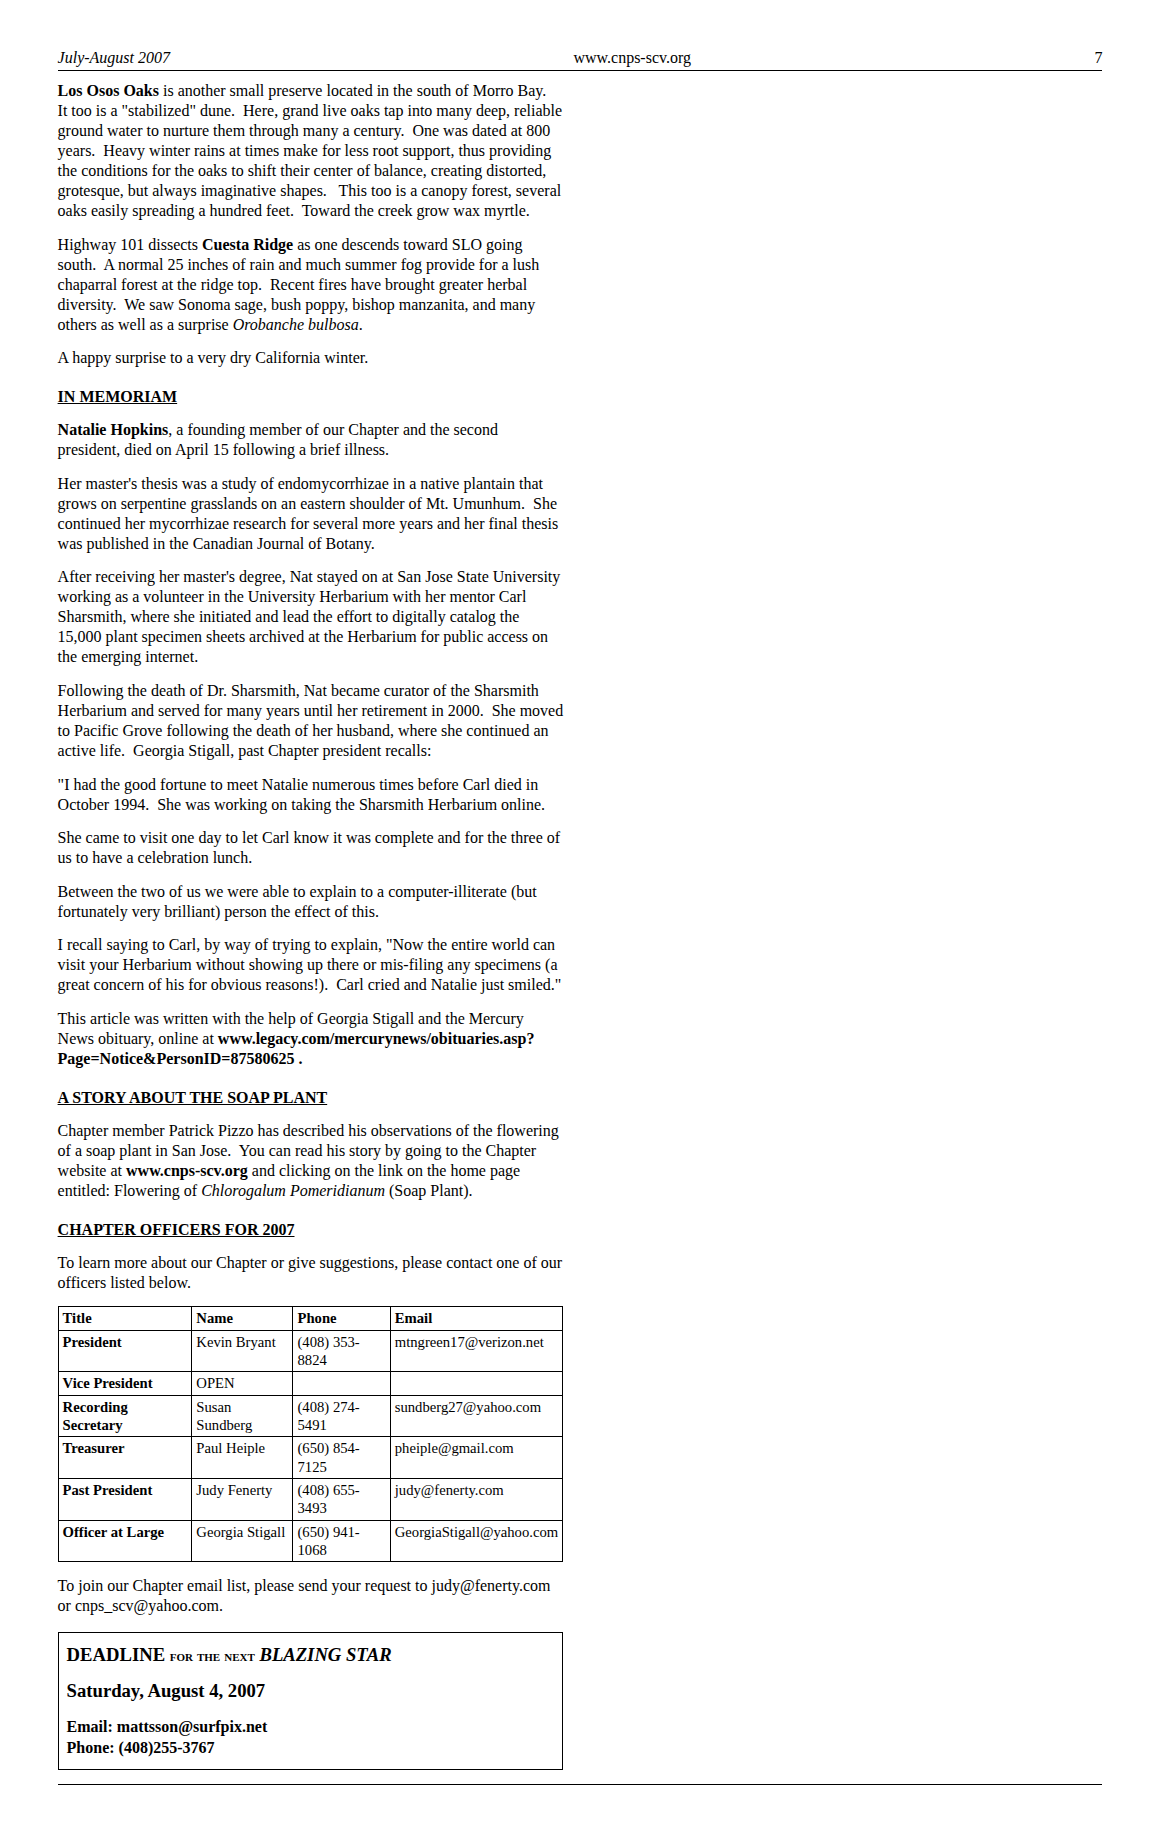July-August 2007
www.cnps-scv.org
7
Los Osos Oaks is another small preserve located in the south of Morro Bay. It too is a "stabilized" dune. Here, grand live oaks tap into many deep, reliable ground water to nurture them through many a century. One was dated at 800 years. Heavy winter rains at times make for less root support, thus providing the conditions for the oaks to shift their center of balance, creating distorted, grotesque, but always imaginative shapes. This too is a canopy forest, several oaks easily spreading a hundred feet. Toward the creek grow wax myrtle.
Highway 101 dissects Cuesta Ridge as one descends toward SLO going south. A normal 25 inches of rain and much summer fog provide for a lush chaparral forest at the ridge top. Recent fires have brought greater herbal diversity. We saw Sonoma sage, bush poppy, bishop manzanita, and many others as well as a surprise Orobanche bulbosa.
A happy surprise to a very dry California winter.
IN MEMORIAM
Natalie Hopkins, a founding member of our Chapter and the second president, died on April 15 following a brief illness.
Her master's thesis was a study of endomycorrhizae in a native plantain that grows on serpentine grasslands on an eastern shoulder of Mt. Umunhum. She continued her mycorrhizae research for several more years and her final thesis was published in the Canadian Journal of Botany.
After receiving her master's degree, Nat stayed on at San Jose State University working as a volunteer in the University Herbarium with her mentor Carl Sharsmith, where she initiated and lead the effort to digitally catalog the 15,000 plant specimen sheets archived at the Herbarium for public access on the emerging internet.
Following the death of Dr. Sharsmith, Nat became curator of the Sharsmith Herbarium and served for many years until her retirement in 2000. She moved to Pacific Grove following the death of her husband, where she continued an active life. Georgia Stigall, past Chapter president recalls:
"I had the good fortune to meet Natalie numerous times before Carl died in October 1994. She was working on taking the Sharsmith Herbarium online.
She came to visit one day to let Carl know it was complete and for the three of us to have a celebration lunch.
Between the two of us we were able to explain to a computer-illiterate (but fortunately very brilliant) person the effect of this.
I recall saying to Carl, by way of trying to explain, "Now the entire world can visit your Herbarium without showing up there or mis-filing any specimens (a great concern of his for obvious reasons!). Carl cried and Natalie just smiled."
This article was written with the help of Georgia Stigall and the Mercury News obituary, online at www.legacy.com/mercurynews/obituaries.asp?Page=Notice&PersonID=87580625 .
A STORY ABOUT THE SOAP PLANT
Chapter member Patrick Pizzo has described his observations of the flowering of a soap plant in San Jose. You can read his story by going to the Chapter website at www.cnps-scv.org and clicking on the link on the home page entitled: Flowering of Chlorogalum Pomeridianum (Soap Plant).
CHAPTER OFFICERS FOR 2007
To learn more about our Chapter or give suggestions, please contact one of our officers listed below.
| Title | Name | Phone | Email |
| --- | --- | --- | --- |
| President | Kevin Bryant | (408) 353-8824 | mtngreen17@verizon.net |
| Vice President | OPEN | | |
| Recording Secretary | Susan Sundberg | (408) 274-5491 | sundberg27@yahoo.com |
| Treasurer | Paul Heiple | (650) 854-7125 | pheiple@gmail.com |
| Past President | Judy Fenerty | (408) 655-3493 | judy@fenerty.com |
| Officer at Large | Georgia Stigall | (650) 941-1068 | GeorgiaStigall@yahoo.com |
To join our Chapter email list, please send your request to judy@fenerty.com or cnps_scv@yahoo.com.
DEADLINE for the next BLAZING STAR
Saturday, August 4, 2007
Email: mattsson@surfpix.net
Phone: (408)255-3767